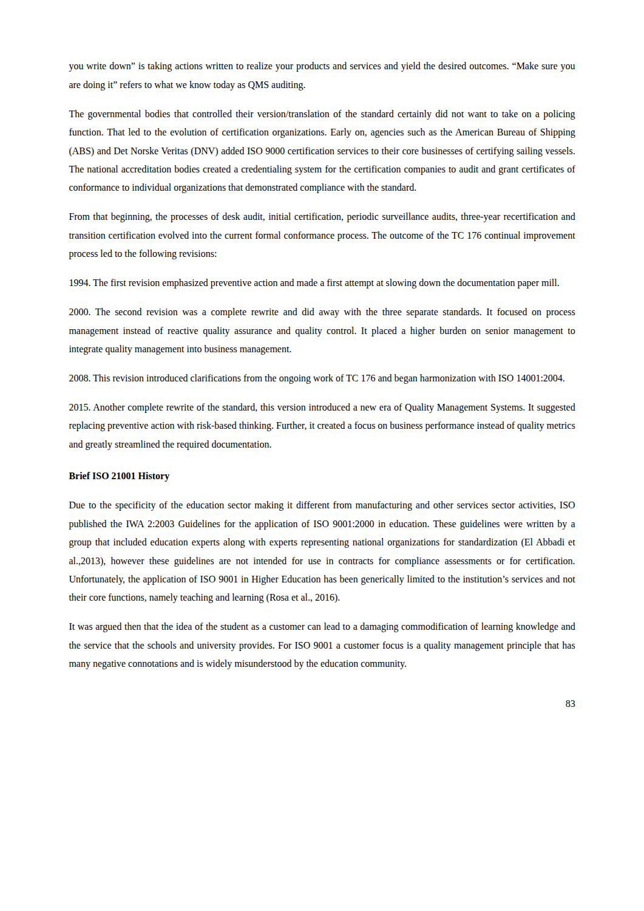you write down” is taking actions written to realize your products and services and yield the desired outcomes. “Make sure you are doing it” refers to what we know today as QMS auditing.
The governmental bodies that controlled their version/translation of the standard certainly did not want to take on a policing function. That led to the evolution of certification organizations. Early on, agencies such as the American Bureau of Shipping (ABS) and Det Norske Veritas (DNV) added ISO 9000 certification services to their core businesses of certifying sailing vessels. The national accreditation bodies created a credentialing system for the certification companies to audit and grant certificates of conformance to individual organizations that demonstrated compliance with the standard.
From that beginning, the processes of desk audit, initial certification, periodic surveillance audits, three-year recertification and transition certification evolved into the current formal conformance process. The outcome of the TC 176 continual improvement process led to the following revisions:
1994. The first revision emphasized preventive action and made a first attempt at slowing down the documentation paper mill.
2000. The second revision was a complete rewrite and did away with the three separate standards. It focused on process management instead of reactive quality assurance and quality control. It placed a higher burden on senior management to integrate quality management into business management.
2008. This revision introduced clarifications from the ongoing work of TC 176 and began harmonization with ISO 14001:2004.
2015. Another complete rewrite of the standard, this version introduced a new era of Quality Management Systems. It suggested replacing preventive action with risk-based thinking. Further, it created a focus on business performance instead of quality metrics and greatly streamlined the required documentation.
Brief ISO 21001 History
Due to the specificity of the education sector making it different from manufacturing and other services sector activities, ISO published the IWA 2:2003 Guidelines for the application of ISO 9001:2000 in education. These guidelines were written by a group that included education experts along with experts representing national organizations for standardization (El Abbadi et al.,2013), however these guidelines are not intended for use in contracts for compliance assessments or for certification. Unfortunately, the application of ISO 9001 in Higher Education has been generically limited to the institution’s services and not their core functions, namely teaching and learning (Rosa et al., 2016).
It was argued then that the idea of the student as a customer can lead to a damaging commodification of learning knowledge and the service that the schools and university provides. For ISO 9001 a customer focus is a quality management principle that has many negative connotations and is widely misunderstood by the education community.
83